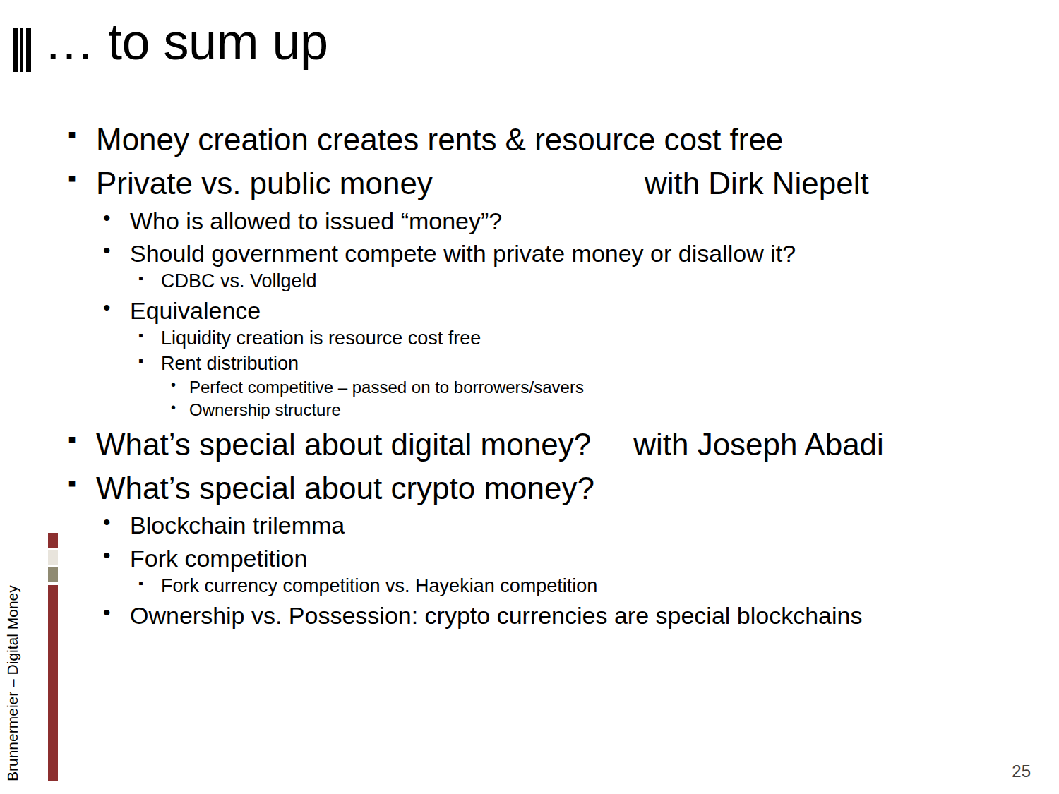… to sum up
Money creation creates rents & resource cost free
Private vs. public money with Dirk Niepelt
Who is allowed to issued “money”?
Should government compete with private money or disallow it?
CDBC vs. Vollgeld
Equivalence
Liquidity creation is resource cost free
Rent distribution
Perfect competitive – passed on to borrowers/savers
Ownership structure
What’s special about digital money? with Joseph Abadi
What’s special about crypto money?
Blockchain trilemma
Fork competition
Fork currency competition vs. Hayekian competition
Ownership vs. Possession: crypto currencies are special blockchains
Brunnermeier – Digital Money
25